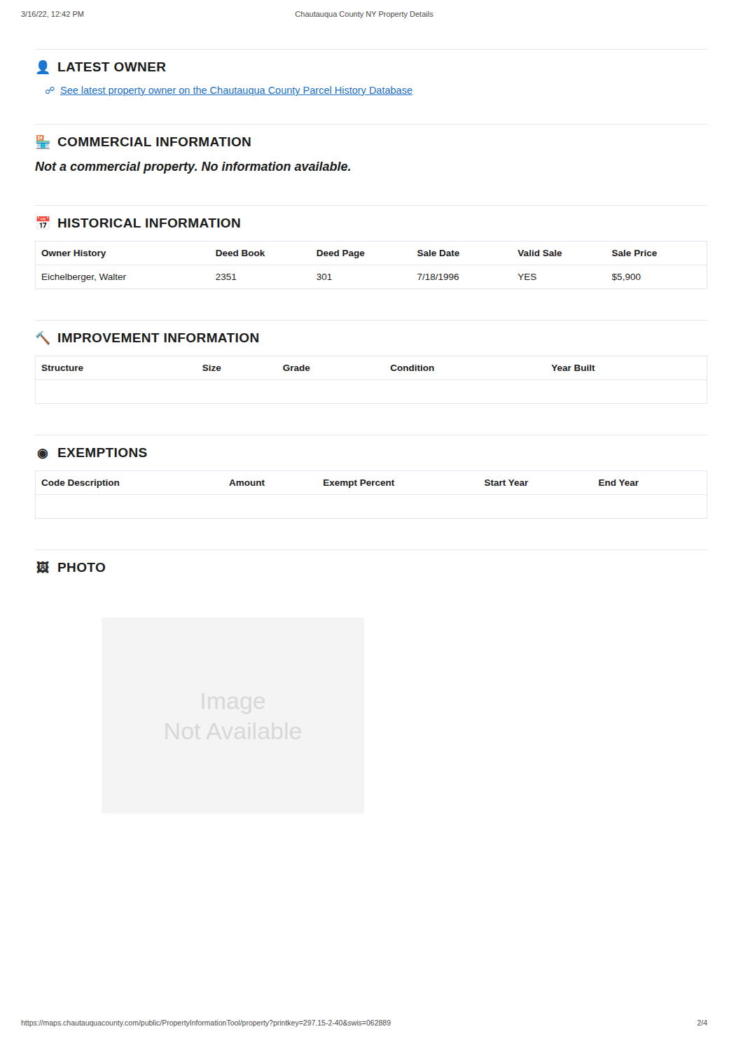3/16/22, 12:42 PM
Chautauqua County NY Property Details
👤LATEST OWNER
☍ See latest property owner on the Chautauqua County Parcel History Database
🏪COMMERCIAL INFORMATION
Not a commercial property. No information available.
📅HISTORICAL INFORMATION
| Owner History | Deed Book | Deed Page | Sale Date | Valid Sale | Sale Price |
| --- | --- | --- | --- | --- | --- |
| Eichelberger, Walter | 2351 | 301 | 7/18/1996 | YES | $5,900 |
🔨IMPROVEMENT INFORMATION
| Structure | Size | Grade | Condition | Year Built |
| --- | --- | --- | --- | --- |
◉EXEMPTIONS
| Code Description | Amount | Exempt Percent | Start Year | End Year |
| --- | --- | --- | --- | --- |
🖼PHOTO
Image
Not Available
https://maps.chautauquacounty.com/public/PropertyInformationTool/property?printkey=297.15-2-40&swis=062889 2/4